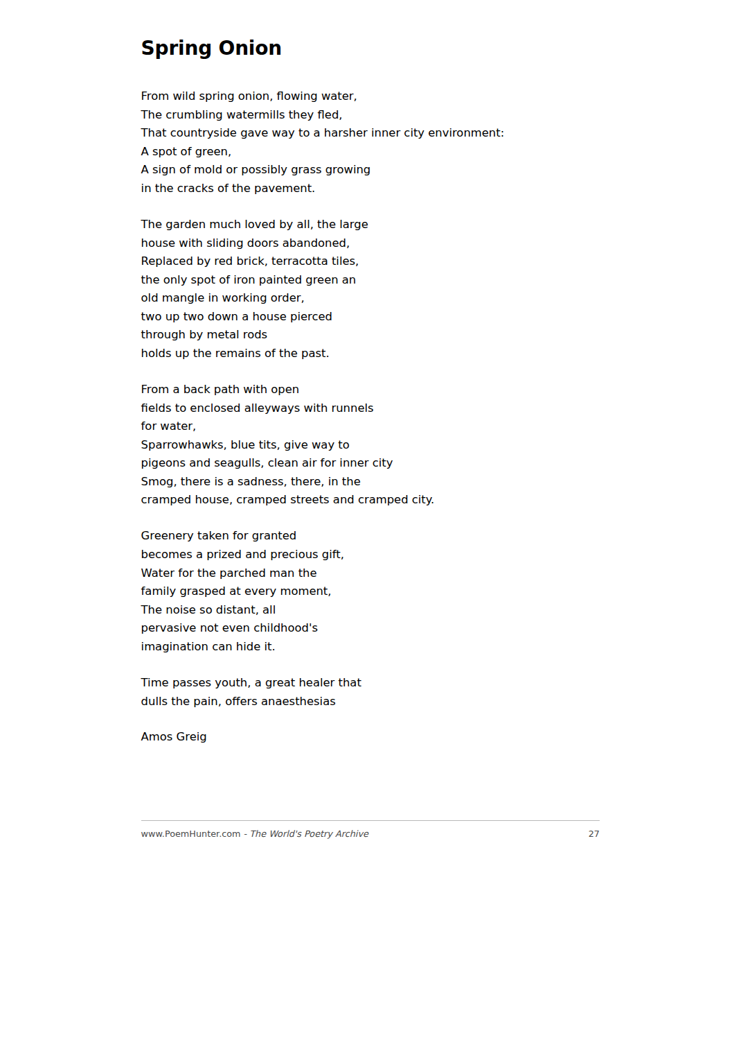Spring Onion
From wild spring onion, flowing water,
The crumbling watermills they fled,
That countryside gave way to a harsher inner city environment:
A spot of green,
A sign of mold or possibly grass growing
in the cracks of the pavement.
The garden much loved by all, the large
house with sliding doors abandoned,
Replaced by red brick, terracotta tiles,
the only spot of iron painted green an
old mangle in working order,
two up two down a house pierced
through by metal rods
holds up the remains of the past.
From a back path with open
fields to enclosed alleyways with runnels
for water,
Sparrowhawks, blue tits, give way to
pigeons and seagulls, clean air for inner city
Smog, there is a sadness, there, in the
cramped house, cramped streets and cramped city.
Greenery taken for granted
becomes a prized and precious gift,
Water for the parched man the
family grasped at every moment,
The noise so distant, all
pervasive not even childhood's
imagination can hide it.
Time passes youth, a great healer that
dulls the pain, offers anaesthesias
Amos Greig
www.PoemHunter.com - The World's Poetry Archive 27